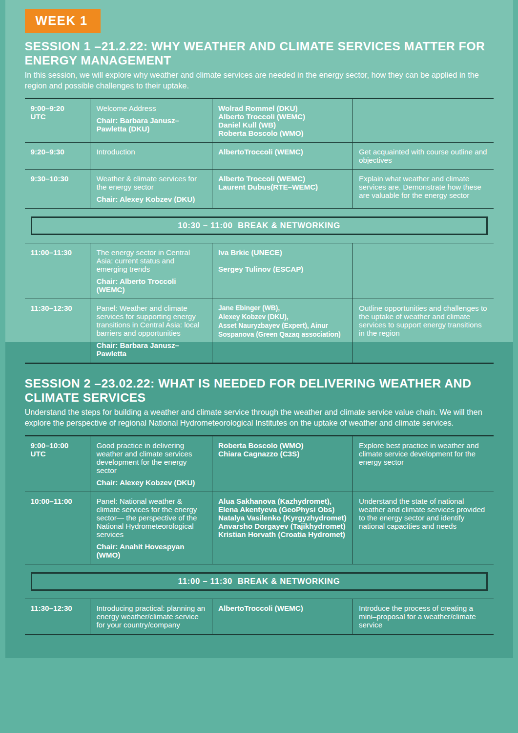WEEK 1
Session 1 –21.2.22: Why weather and climate services matter for energy management
In this session, we will explore why weather and climate services are needed in the energy sector, how they can be applied in the region and possible challenges to their uptake.
| 9:00–9:20 UTC | Welcome Address Chair: Barbara Janusz–Pawletta (DKU) | Wolrad Rommel (DKU) Alberto Troccoli (WEMC) Daniel Kull (WB) Roberta Boscolo (WMO) | |
| 9:20–9:30 | Introduction | AlbertoTroccoli (WEMC) | Get acquainted with course outline and objectives |
| 9:30–10:30 | Weather & climate services for the energy sector Chair: Alexey Kobzev (DKU) | Alberto Troccoli (WEMC) Laurent Dubus(RTE–WEMC) | Explain what weather and climate services are. Demonstrate how these are valuable for the energy sector |
| 10:30 – 11:00 BREAK & NETWORKING |
| 11:00–11:30 | The energy sector in Central Asia: current status and emerging trends Chair: Alberto Troccoli (WEMC) | Iva Brkic (UNECE) Sergey Tulinov (ESCAP) | |
| 11:30–12:30 | Panel: Weather and climate services for supporting energy transitions in Central Asia: local barriers and opportunities Chair: Barbara Janusz–Pawletta | Jane Ebinger (WB), Alexey Kobzev (DKU), Asset Nauryzbayev (Expert), Ainur Sospanova (Green Qazaq association) | Outline opportunities and challenges to the uptake of weather and climate services to support energy transitions in the region |
Session 2 –23.02.22: What is needed for delivering weather and climate services
Understand the steps for building a weather and climate service through the weather and climate service value chain. We will then explore the perspective of regional National Hydrometeorological Institutes on the uptake of weather and climate services.
| 9:00–10:00 UTC | Good practice in delivering weather and climate services development for the energy sector Chair: Alexey Kobzev (DKU) | Roberta Boscolo (WMO) Chiara Cagnazzo (C3S) | Explore best practice in weather and climate service development for the energy sector |
| 10:00–11:00 | Panel: National weather & climate services for the energy sector— the perspective of the National Hydrometeorological services Chair: Anahit Hovespyan (WMO) | Alua Sakhanova (Kazhydromet), Elena Akentyeva (GeoPhysi Obs) Natalya Vasilenko (Kyrgyzhydromet) Anvarsho Dorgayev (Tajikhydromet) Kristian Horvath (Croatia Hydromet) | Understand the state of national weather and climate services provided to the energy sector and identify national capacities and needs |
| 11:00 – 11:30 BREAK & NETWORKING |
| 11:30–12:30 | Introducing practical: planning an energy weather/climate service for your country/company | AlbertoTroccoli (WEMC) | Introduce the process of creating a mini–proposal for a weather/climate service |